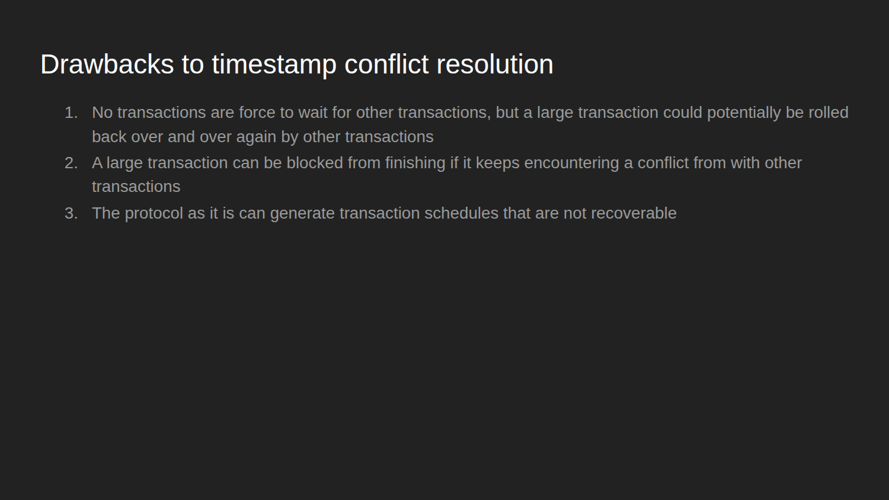Drawbacks to timestamp conflict resolution
No transactions are force to wait for other transactions, but a large transaction could potentially be rolled back over and over again by other transactions
A large transaction can be blocked from finishing if it keeps encountering a conflict from with other transactions
The protocol as it is can generate transaction schedules that are not recoverable